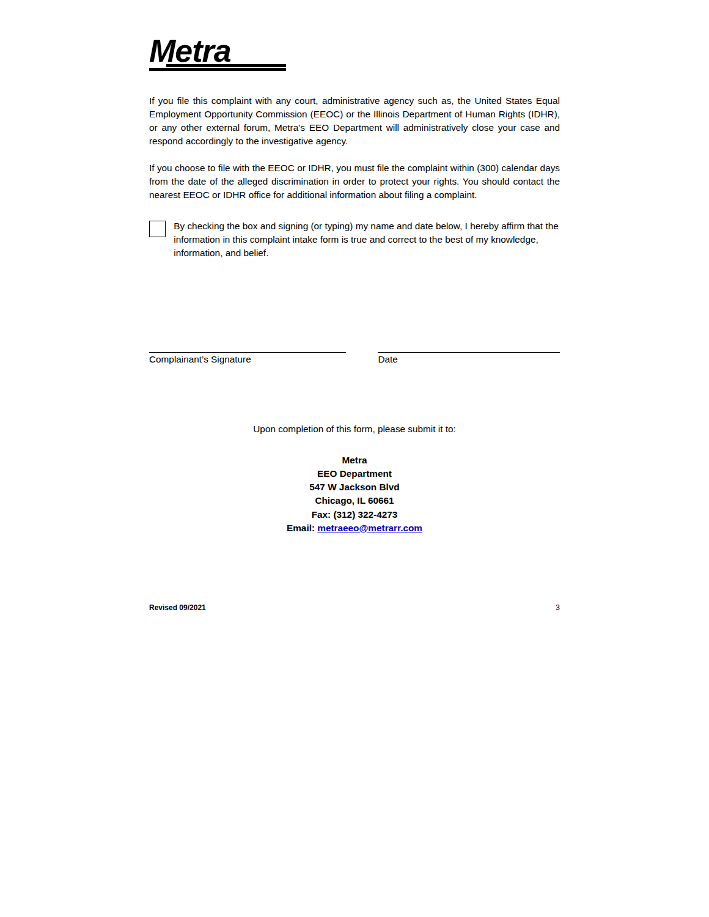Metra
If you file this complaint with any court, administrative agency such as, the United States Equal Employment Opportunity Commission (EEOC) or the Illinois Department of Human Rights (IDHR), or any other external forum, Metra’s EEO Department will administratively close your case and respond accordingly to the investigative agency.
If you choose to file with the EEOC or IDHR, you must file the complaint within (300) calendar days from the date of the alleged discrimination in order to protect your rights. You should contact the nearest EEOC or IDHR office for additional information about filing a complaint.
By checking the box and signing (or typing) my name and date below, I hereby affirm that the information in this complaint intake form is true and correct to the best of my knowledge, information, and belief.
| Complainant’s Signature | | Date |
Upon completion of this form, please submit it to:
Metra
EEO Department
547 W Jackson Blvd
Chicago, IL 60661
Fax: (312) 322-4273
Email: metraeeo@metrarr.com
Revised 09/2021 3